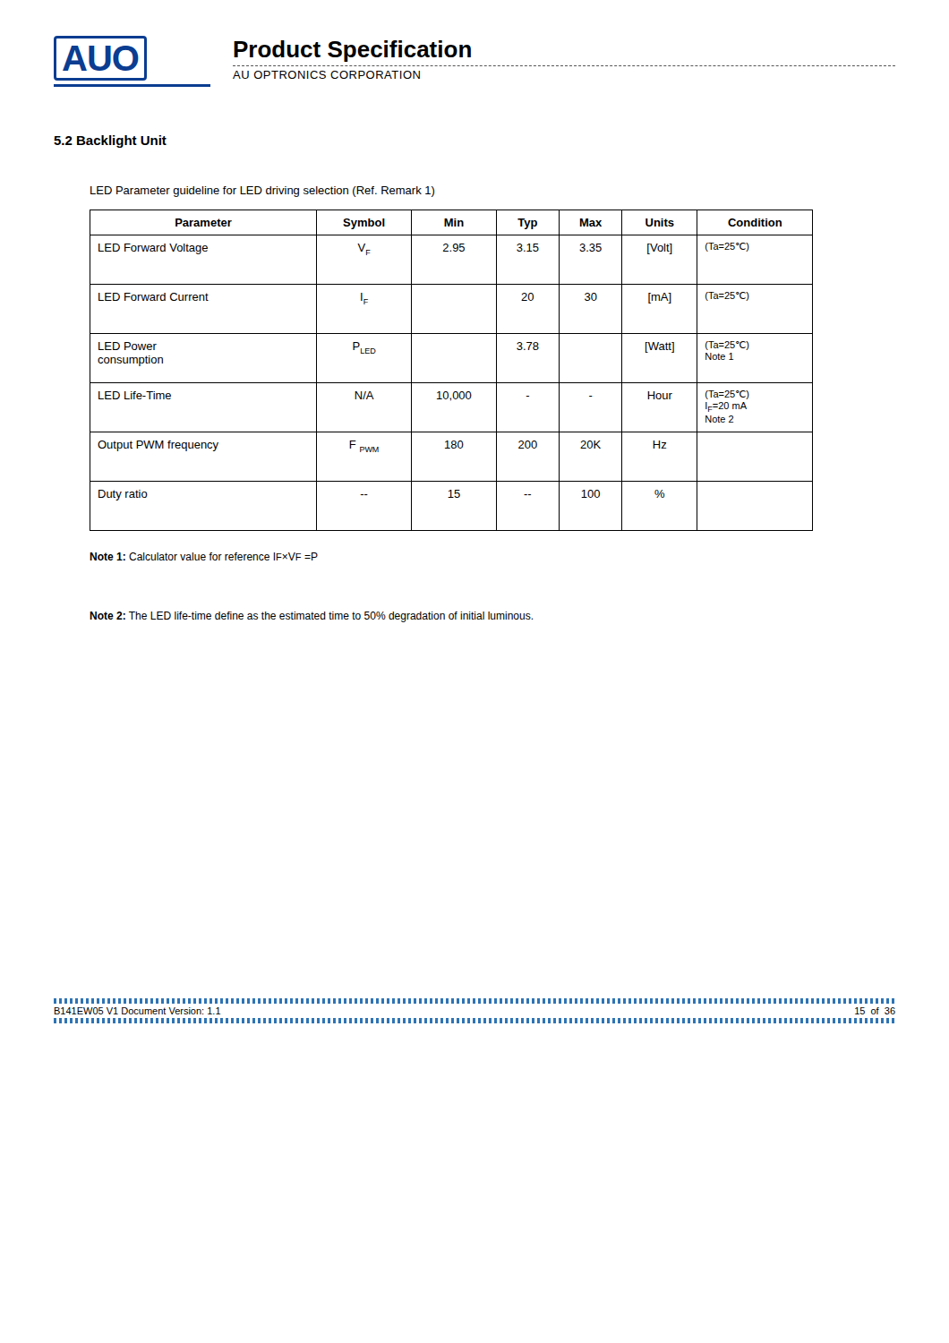AUO
Product Specification
AU OPTRONICS CORPORATION
5.2 Backlight Unit
LED Parameter guideline for LED driving selection (Ref. Remark 1)
| Parameter | Symbol | Min | Typ | Max | Units | Condition |
| --- | --- | --- | --- | --- | --- | --- |
| LED Forward Voltage | V F | 2.95 | 3.15 | 3.35 | [Volt] | (Ta=25℃) |
| LED Forward Current | I F | | 20 | 30 | [mA] | (Ta=25℃) |
| LED Power consumption | P LED | | 3.78 | | [Watt] | (Ta=25℃) Note 1 |
| LED Life-Time | N/A | 10,000 | - | - | Hour | (Ta=25℃) I F =20 mA Note 2 |
| Output PWM frequency | F PWM | 180 | 200 | 20K | Hz | |
| Duty ratio | -- | 15 | -- | 100 | % | |
Note 1: Calculator value for reference IF×VF =P
Note 2: The LED life-time define as the estimated time to 50% degradation of initial luminous.
B141EW05 V1 Document Version: 1.1
15 of 36